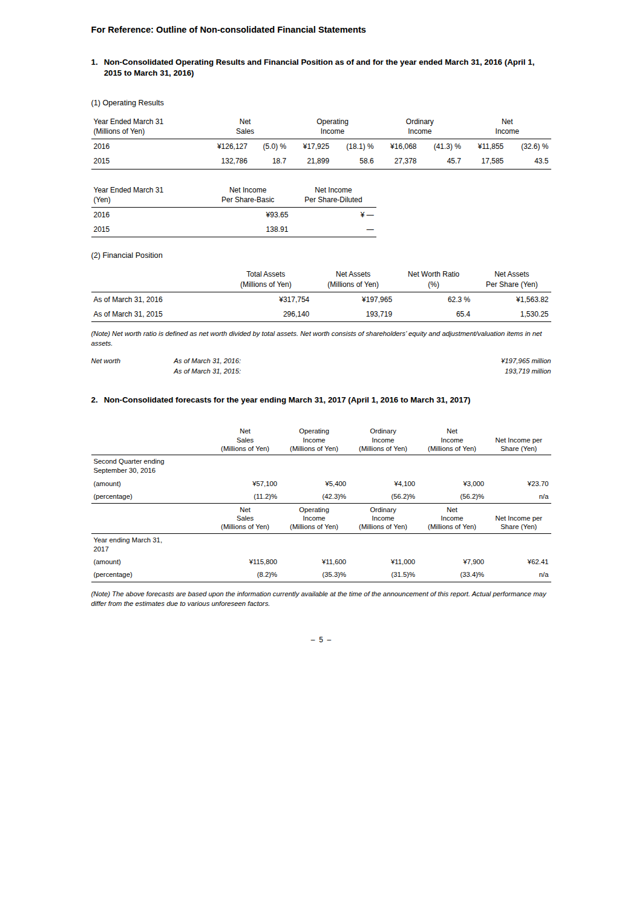For Reference: Outline of Non-consolidated Financial Statements
1. Non-Consolidated Operating Results and Financial Position as of and for the year ended March 31, 2016 (April 1, 2015 to March 31, 2016)
(1) Operating Results
| Year Ended March 31 (Millions of Yen) | Net Sales | Operating Income | Ordinary Income | Net Income |
| --- | --- | --- | --- | --- |
| 2016 | ¥126,127 | (5.0) % | ¥17,925 | (18.1) % | ¥16,068 | (41.3) % | ¥11,855 | (32.6) % |
| 2015 | 132,786 | 18.7 | 21,899 | 58.6 | 27,378 | 45.7 | 17,585 | 43.5 |
| Year Ended March 31 (Yen) | Net Income Per Share-Basic | Net Income Per Share-Diluted |
| --- | --- | --- |
| 2016 | ¥93.65 | ¥ — |
| 2015 | 138.91 | — |
(2) Financial Position
| | Total Assets (Millions of Yen) | Net Assets (Millions of Yen) | Net Worth Ratio (%) | Net Assets Per Share (Yen) |
| --- | --- | --- | --- | --- |
| As of March 31, 2016 | ¥317,754 | ¥197,965 | 62.3 % | ¥1,563.82 |
| As of March 31, 2015 | 296,140 | 193,719 | 65.4 | 1,530.25 |
(Note) Net worth ratio is defined as net worth divided by total assets. Net worth consists of shareholders’ equity and adjustment/valuation items in net assets.
| Net worth | As of March 31, 2016: | ¥197,965 million |
| | As of March 31, 2015: | 193,719 million |
2. Non-Consolidated forecasts for the year ending March 31, 2017 (April 1, 2016 to March 31, 2017)
| | Net Sales (Millions of Yen) | Operating Income (Millions of Yen) | Ordinary Income (Millions of Yen) | Net Income (Millions of Yen) | Net Income per Share (Yen) |
| --- | --- | --- | --- | --- | --- |
| Second Quarter ending September 30, 2016 | | | | | |
| (amount) | ¥57,100 | ¥5,400 | ¥4,100 | ¥3,000 | ¥23.70 |
| (percentage) | (11.2)% | (42.3)% | (56.2)% | (56.2)% | n/a |
| | Net Sales (Millions of Yen) | Operating Income (Millions of Yen) | Ordinary Income (Millions of Yen) | Net Income (Millions of Yen) | Net Income per Share (Yen) |
| --- | --- | --- | --- | --- | --- |
| Year ending March 31, 2017 | | | | | |
| (amount) | ¥115,800 | ¥11,600 | ¥11,000 | ¥7,900 | ¥62.41 |
| (percentage) | (8.2)% | (35.3)% | (31.5)% | (33.4)% | n/a |
(Note) The above forecasts are based upon the information currently available at the time of the announcement of this report. Actual performance may differ from the estimates due to various unforeseen factors.
– 5 –